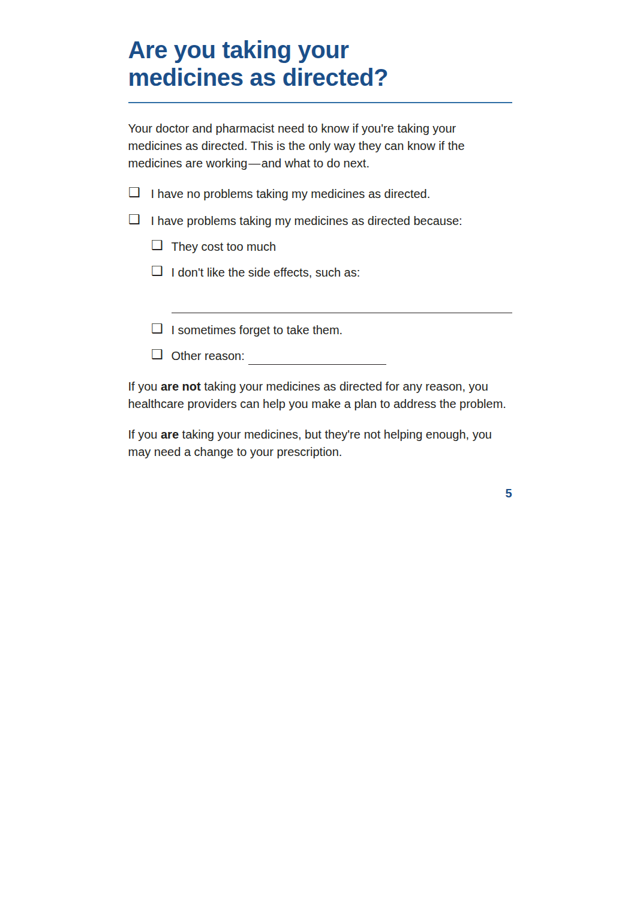Are you taking your
medicines as directed?
Your doctor and pharmacist need to know if you're taking your medicines as directed. This is the only way they can know if the medicines are working — and what to do next.
I have no problems taking my medicines as directed.
I have problems taking my medicines as directed because:
They cost too much
I don't like the side effects, such as:
I sometimes forget to take them.
Other reason:
If you are not taking your medicines as directed for any reason, you healthcare providers can help you make a plan to address the problem.
If you are taking your medicines, but they're not helping enough, you may need a change to your prescription.
5